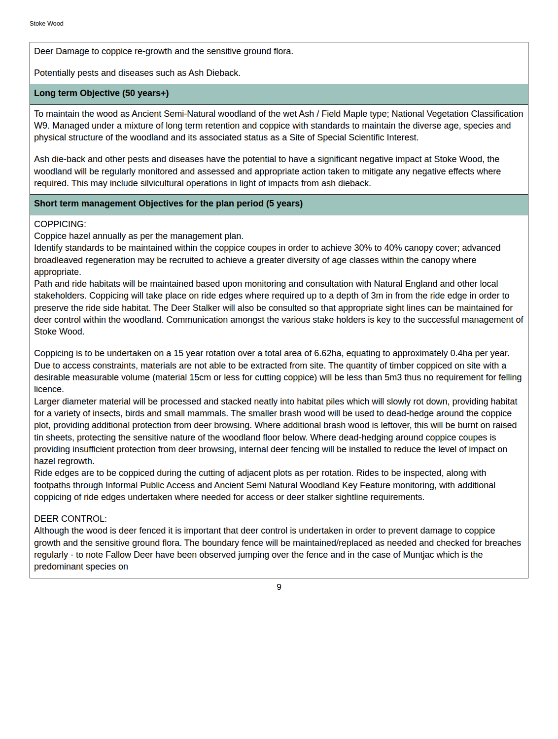Stoke Wood
| Deer Damage to coppice re-growth and the sensitive ground flora. Potentially pests and diseases such as Ash Dieback. |
| Long term Objective (50 years+) |
| To maintain the wood as Ancient Semi-Natural woodland of the wet Ash / Field Maple type; National Vegetation Classification W9. Managed under a mixture of long term retention and coppice with standards to maintain the diverse age, species and physical structure of the woodland and its associated status as a Site of Special Scientific Interest. Ash die-back and other pests and diseases have the potential to have a significant negative impact at Stoke Wood, the woodland will be regularly monitored and assessed and appropriate action taken to mitigate any negative effects where required. This may include silvicultural operations in light of impacts from ash dieback. |
| Short term management Objectives for the plan period (5 years) |
| COPPICING: Coppice hazel annually as per the management plan. Identify standards to be maintained within the coppice coupes in order to achieve 30% to 40% canopy cover; advanced broadleaved regeneration may be recruited to achieve a greater diversity of age classes within the canopy where appropriate. Path and ride habitats will be maintained based upon monitoring and consultation with Natural England and other local stakeholders. Coppicing will take place on ride edges where required up to a depth of 3m in from the ride edge in order to preserve the ride side habitat. The Deer Stalker will also be consulted so that appropriate sight lines can be maintained for deer control within the woodland. Communication amongst the various stake holders is key to the successful management of Stoke Wood. Coppicing is to be undertaken on a 15 year rotation over a total area of 6.62ha, equating to approximately 0.4ha per year. Due to access constraints, materials are not able to be extracted from site. The quantity of timber coppiced on site with a desirable measurable volume (material 15cm or less for cutting coppice) will be less than 5m3 thus no requirement for felling licence. Larger diameter material will be processed and stacked neatly into habitat piles which will slowly rot down, providing habitat for a variety of insects, birds and small mammals. The smaller brash wood will be used to dead-hedge around the coppice plot, providing additional protection from deer browsing. Where additional brash wood is leftover, this will be burnt on raised tin sheets, protecting the sensitive nature of the woodland floor below. Where dead-hedging around coppice coupes is providing insufficient protection from deer browsing, internal deer fencing will be installed to reduce the level of impact on hazel regrowth. Ride edges are to be coppiced during the cutting of adjacent plots as per rotation. Rides to be inspected, along with footpaths through Informal Public Access and Ancient Semi Natural Woodland Key Feature monitoring, with additional coppicing of ride edges undertaken where needed for access or deer stalker sightline requirements. DEER CONTROL: Although the wood is deer fenced it is important that deer control is undertaken in order to prevent damage to coppice growth and the sensitive ground flora. The boundary fence will be maintained/replaced as needed and checked for breaches regularly - to note Fallow Deer have been observed jumping over the fence and in the case of Muntjac which is the predominant species on |
9